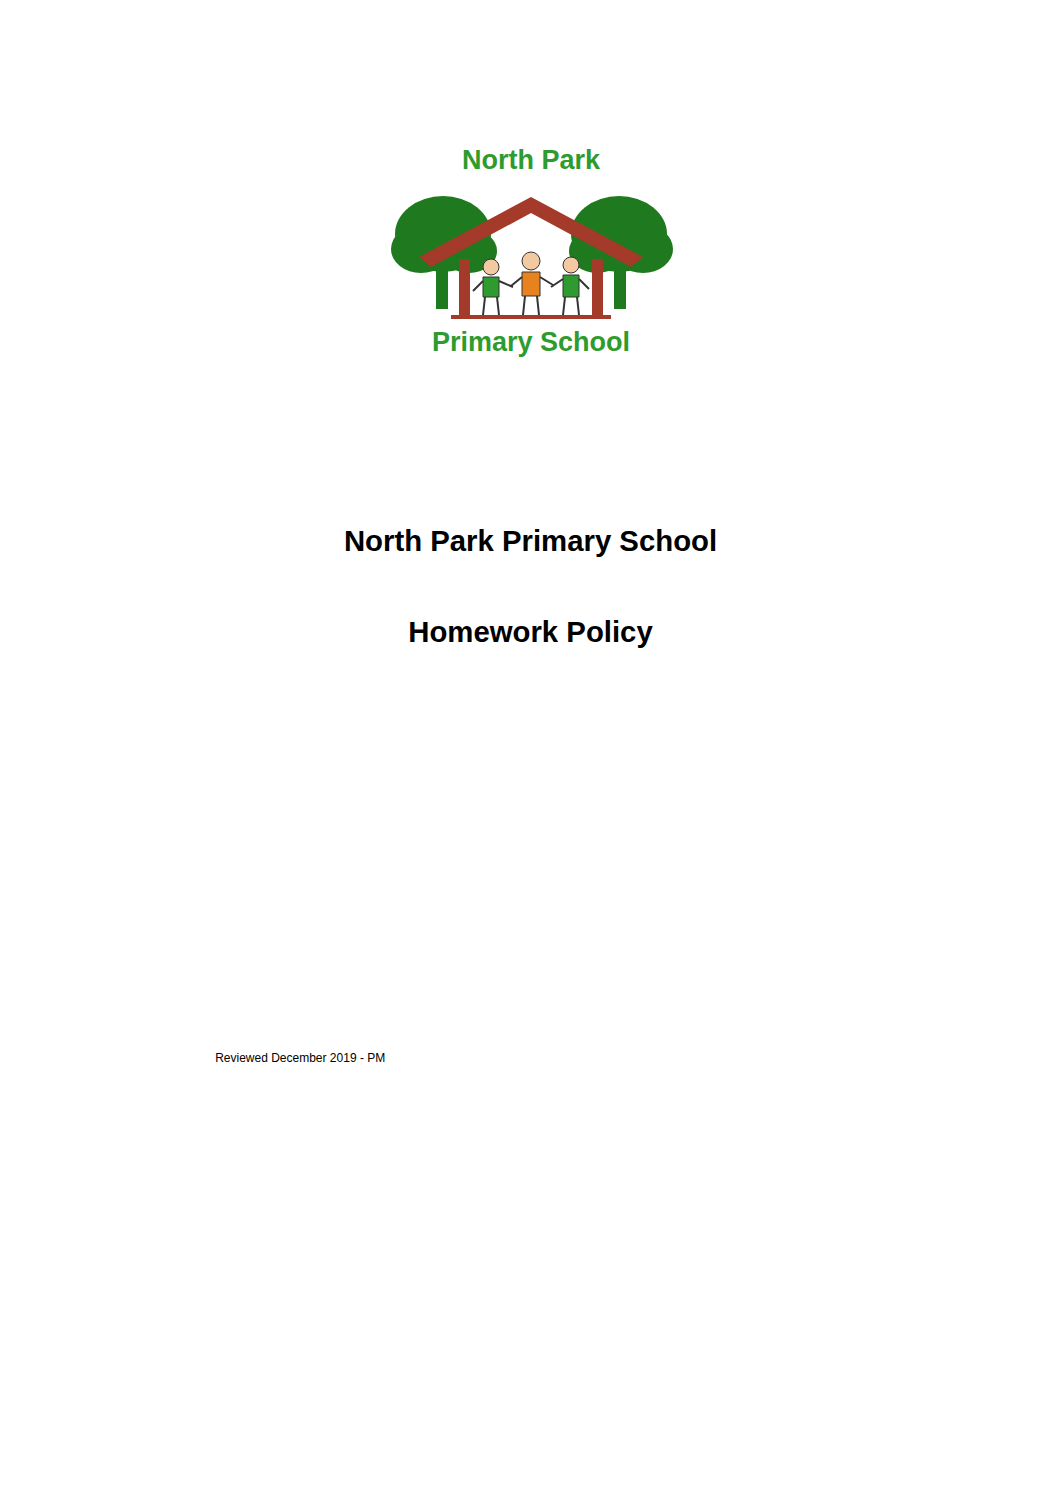North Park Primary School
North Park Primary School
Homework Policy
Reviewed December 2019 - PM